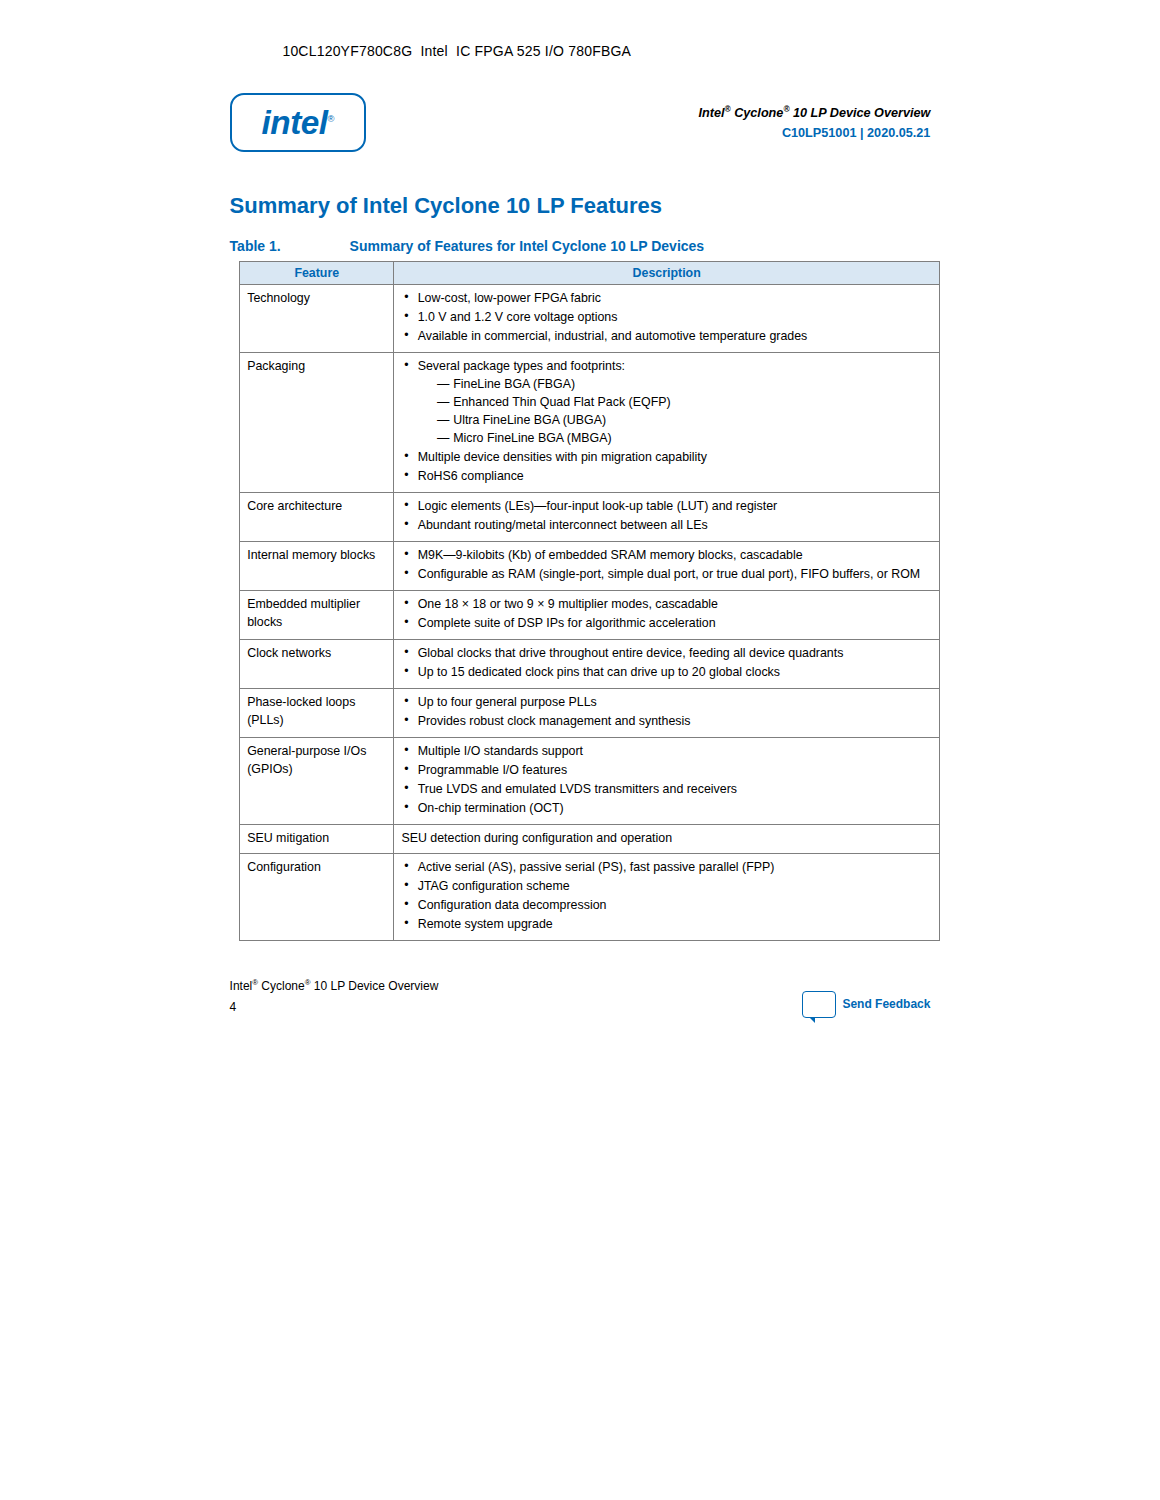10CL120YF780C8G Intel IC FPGA 525 I/O 780FBGA
intel®
Intel® Cyclone® 10 LP Device Overview
C10LP51001 | 2020.05.21
Summary of Intel Cyclone 10 LP Features
Table 1. Summary of Features for Intel Cyclone 10 LP Devices
| Feature | Description |
| --- | --- |
| Technology | Low-cost, low-power FPGA fabric 1.0 V and 1.2 V core voltage options Available in commercial, industrial, and automotive temperature grades |
| Packaging | Several package types and footprints: FineLine BGA (FBGA) Enhanced Thin Quad Flat Pack (EQFP) Ultra FineLine BGA (UBGA) Micro FineLine BGA (MBGA) Multiple device densities with pin migration capability RoHS6 compliance |
| Core architecture | Logic elements (LEs)—four-input look-up table (LUT) and register Abundant routing/metal interconnect between all LEs |
| Internal memory blocks | M9K—9-kilobits (Kb) of embedded SRAM memory blocks, cascadable Configurable as RAM (single-port, simple dual port, or true dual port), FIFO buffers, or ROM |
| Embedded multiplier blocks | One 18 × 18 or two 9 × 9 multiplier modes, cascadable Complete suite of DSP IPs for algorithmic acceleration |
| Clock networks | Global clocks that drive throughout entire device, feeding all device quadrants Up to 15 dedicated clock pins that can drive up to 20 global clocks |
| Phase-locked loops (PLLs) | Up to four general purpose PLLs Provides robust clock management and synthesis |
| General-purpose I/Os (GPIOs) | Multiple I/O standards support Programmable I/O features True LVDS and emulated LVDS transmitters and receivers On-chip termination (OCT) |
| SEU mitigation | SEU detection during configuration and operation |
| Configuration | Active serial (AS), passive serial (PS), fast passive parallel (FPP) JTAG configuration scheme Configuration data decompression Remote system upgrade |
Intel® Cyclone® 10 LP Device Overview
4
Send Feedback